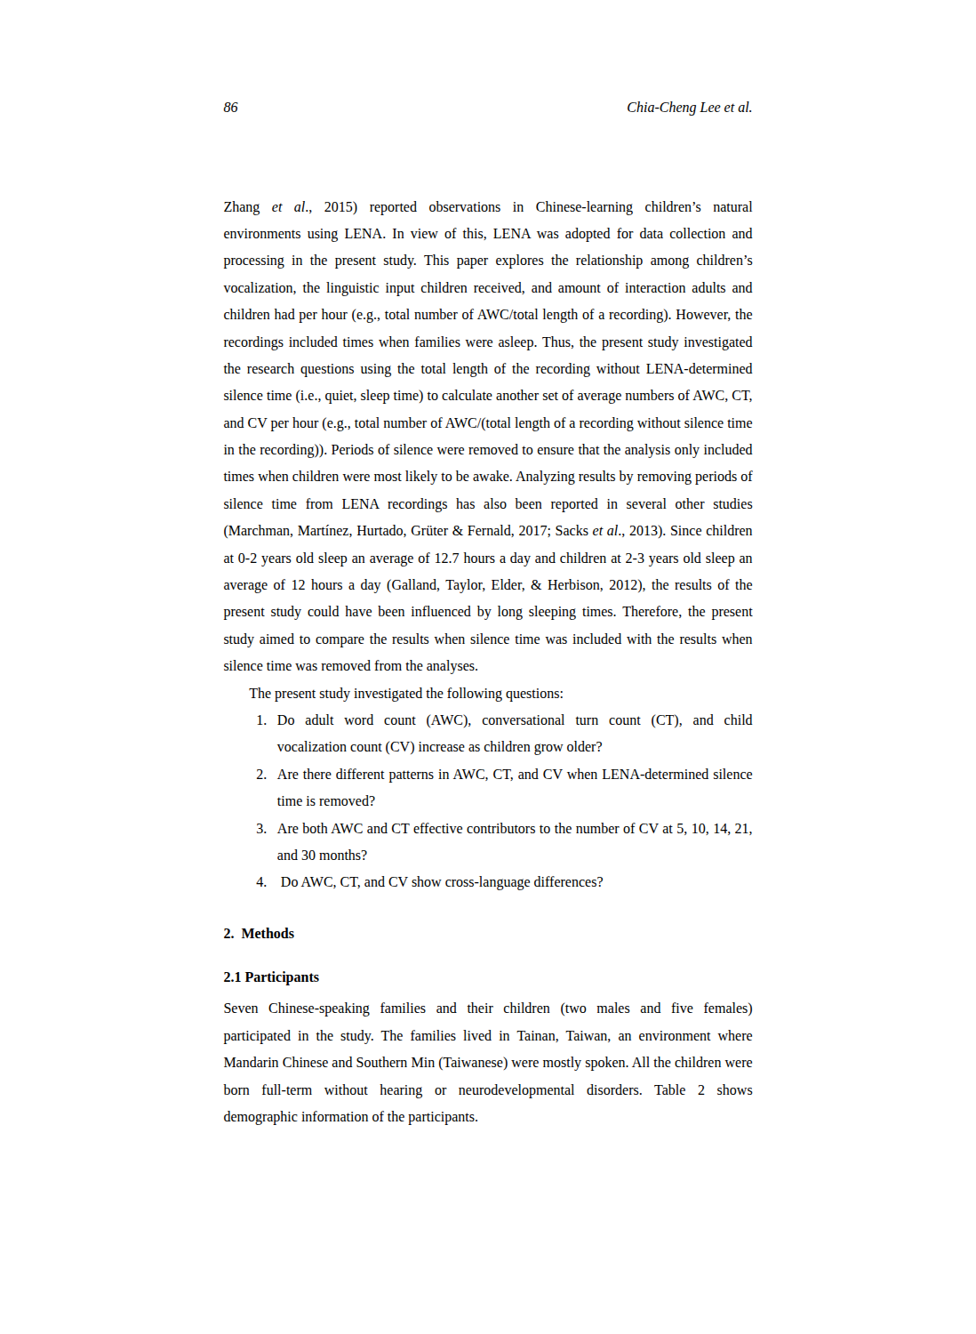86 Chia-Cheng Lee et al.
Zhang et al., 2015) reported observations in Chinese-learning children’s natural environments using LENA. In view of this, LENA was adopted for data collection and processing in the present study. This paper explores the relationship among children’s vocalization, the linguistic input children received, and amount of interaction adults and children had per hour (e.g., total number of AWC/total length of a recording). However, the recordings included times when families were asleep. Thus, the present study investigated the research questions using the total length of the recording without LENA-determined silence time (i.e., quiet, sleep time) to calculate another set of average numbers of AWC, CT, and CV per hour (e.g., total number of AWC/(total length of a recording without silence time in the recording)). Periods of silence were removed to ensure that the analysis only included times when children were most likely to be awake. Analyzing results by removing periods of silence time from LENA recordings has also been reported in several other studies (Marchman, Martínez, Hurtado, Grüter & Fernald, 2017; Sacks et al., 2013). Since children at 0-2 years old sleep an average of 12.7 hours a day and children at 2-3 years old sleep an average of 12 hours a day (Galland, Taylor, Elder, & Herbison, 2012), the results of the present study could have been influenced by long sleeping times. Therefore, the present study aimed to compare the results when silence time was included with the results when silence time was removed from the analyses.
The present study investigated the following questions:
Do adult word count (AWC), conversational turn count (CT), and child vocalization count (CV) increase as children grow older?
Are there different patterns in AWC, CT, and CV when LENA-determined silence time is removed?
Are both AWC and CT effective contributors to the number of CV at 5, 10, 14, 21, and 30 months?
Do AWC, CT, and CV show cross-language differences?
2. Methods
2.1 Participants
Seven Chinese-speaking families and their children (two males and five females) participated in the study. The families lived in Tainan, Taiwan, an environment where Mandarin Chinese and Southern Min (Taiwanese) were mostly spoken. All the children were born full-term without hearing or neurodevelopmental disorders. Table 2 shows demographic information of the participants.